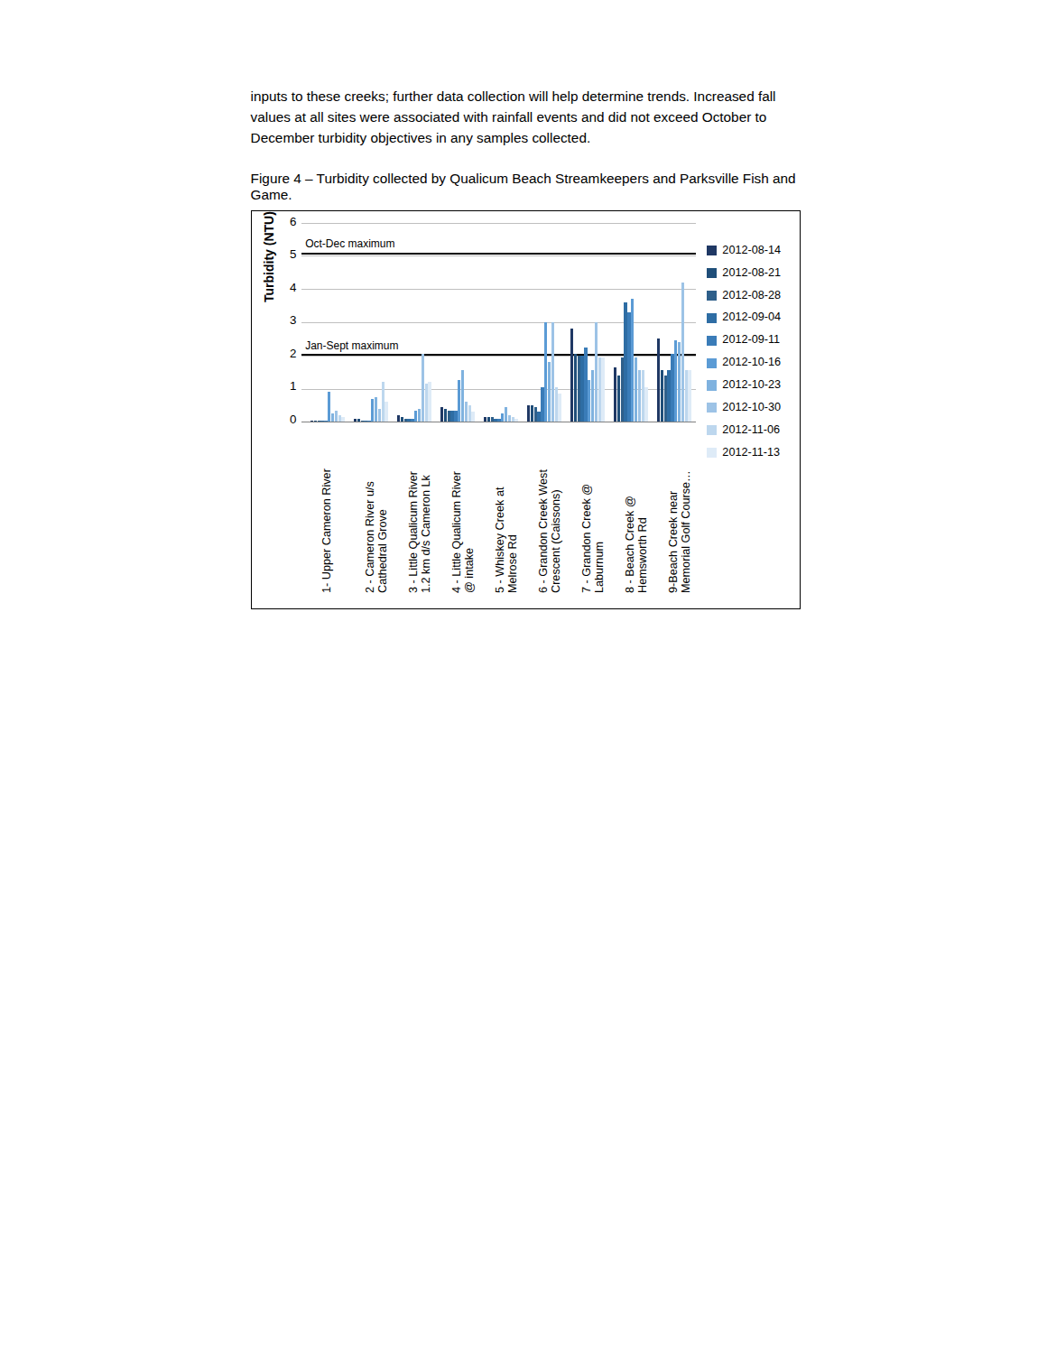inputs to these creeks; further data collection will help determine trends. Increased fall values at all sites were associated with rainfall events and did not exceed October to December turbidity objectives in any samples collected.
Figure 4 – Turbidity collected by Qualicum Beach Streamkeepers and Parksville Fish and Game.
Turbidity (NTU)
6 5 4 3 2 1 0
Oct-Dec maximum
Jan-Sept maximum
1- Upper Cameron River
2 - Cameron River u/s
Cathedral Grove
3 - Little Qualicum River
1.2 km d/s Cameron Lk
4 - Little Qualicum River
@ intake
5 - Whiskey Creek at
Melrose Rd
6 - Grandon Creek West
Crescent (Caissons)
7 - Grandon Creek @
Laburnum
8 - Beach Creek @
Hemsworth Rd
9-Beach Creek near
Memorial Golf Course…
2012-08-14
2012-08-21
2012-08-28
2012-09-04
2012-09-11
2012-10-16
2012-10-23
2012-10-30
2012-11-06
2012-11-13